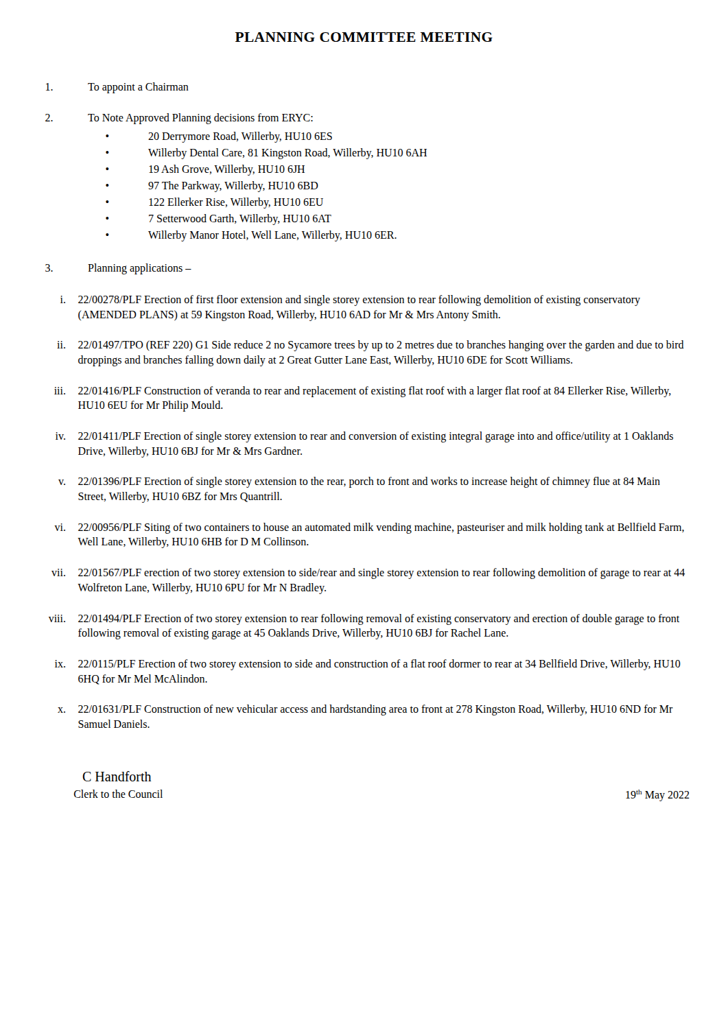PLANNING COMMITTEE MEETING
1. To appoint a Chairman
2. To Note Approved Planning decisions from ERYC:
•20 Derrymore Road, Willerby, HU10 6ES
•Willerby Dental Care, 81 Kingston Road, Willerby, HU10 6AH
•19 Ash Grove, Willerby, HU10 6JH
•97 The Parkway, Willerby, HU10 6BD
•122 Ellerker Rise, Willerby, HU10 6EU
•7 Setterwood Garth, Willerby, HU10 6AT
•Willerby Manor Hotel, Well Lane, Willerby, HU10 6ER.
3. Planning applications –
i. 22/00278/PLF Erection of first floor extension and single storey extension to rear following demolition of existing conservatory (AMENDED PLANS) at 59 Kingston Road, Willerby, HU10 6AD for Mr & Mrs Antony Smith.
ii. 22/01497/TPO (REF 220) G1 Side reduce 2 no Sycamore trees by up to 2 metres due to branches hanging over the garden and due to bird droppings and branches falling down daily at 2 Great Gutter Lane East, Willerby, HU10 6DE for Scott Williams.
iii. 22/01416/PLF Construction of veranda to rear and replacement of existing flat roof with a larger flat roof at 84 Ellerker Rise, Willerby, HU10 6EU for Mr Philip Mould.
iv. 22/01411/PLF Erection of single storey extension to rear and conversion of existing integral garage into and office/utility at 1 Oaklands Drive, Willerby, HU10 6BJ for Mr & Mrs Gardner.
v. 22/01396/PLF Erection of single storey extension to the rear, porch to front and works to increase height of chimney flue at 84 Main Street, Willerby, HU10 6BZ for Mrs Quantrill.
vi. 22/00956/PLF Siting of two containers to house an automated milk vending machine, pasteuriser and milk holding tank at Bellfield Farm, Well Lane, Willerby, HU10 6HB for D M Collinson.
vii. 22/01567/PLF erection of two storey extension to side/rear and single storey extension to rear following demolition of garage to rear at 44 Wolfreton Lane, Willerby, HU10 6PU for Mr N Bradley.
viii. 22/01494/PLF Erection of two storey extension to rear following removal of existing conservatory and erection of double garage to front following removal of existing garage at 45 Oaklands Drive, Willerby, HU10 6BJ for Rachel Lane.
ix. 22/0115/PLF Erection of two storey extension to side and construction of a flat roof dormer to rear at 34 Bellfield Drive, Willerby, HU10 6HQ for Mr Mel McAlindon.
x. 22/01631/PLF Construction of new vehicular access and hardstanding area to front at 278 Kingston Road, Willerby, HU10 6ND for Mr Samuel Daniels.
C Handforth
Clerk to the Council 19th May 2022